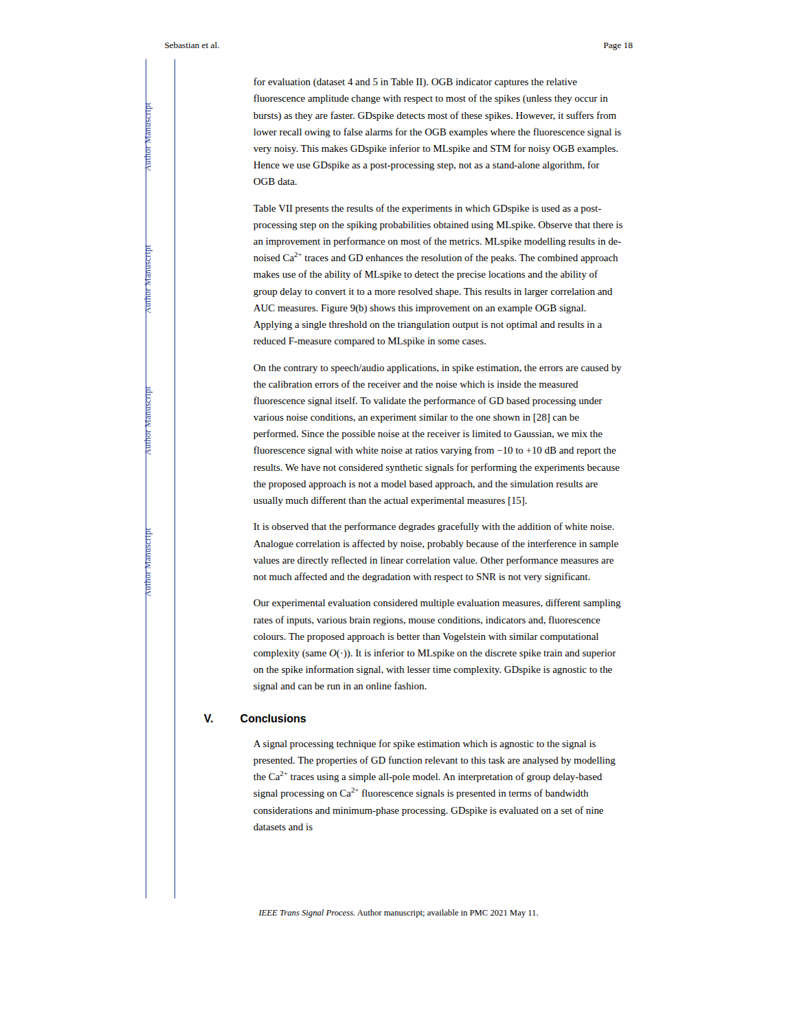Author Manuscript Author Manuscript Author Manuscript Author Manuscript
Sebastian et al. Page 18
for evaluation (dataset 4 and 5 in Table II). OGB indicator captures the relative fluorescence amplitude change with respect to most of the spikes (unless they occur in bursts) as they are faster. GDspike detects most of these spikes. However, it suffers from lower recall owing to false alarms for the OGB examples where the fluorescence signal is very noisy. This makes GDspike inferior to MLspike and STM for noisy OGB examples. Hence we use GDspike as a post-processing step, not as a stand-alone algorithm, for OGB data.
Table VII presents the results of the experiments in which GDspike is used as a post-processing step on the spiking probabilities obtained using MLspike. Observe that there is an improvement in performance on most of the metrics. MLspike modelling results in de-noised Ca2+ traces and GD enhances the resolution of the peaks. The combined approach makes use of the ability of MLspike to detect the precise locations and the ability of group delay to convert it to a more resolved shape. This results in larger correlation and AUC measures. Figure 9(b) shows this improvement on an example OGB signal. Applying a single threshold on the triangulation output is not optimal and results in a reduced F-measure compared to MLspike in some cases.
On the contrary to speech/audio applications, in spike estimation, the errors are caused by the calibration errors of the receiver and the noise which is inside the measured fluorescence signal itself. To validate the performance of GD based processing under various noise conditions, an experiment similar to the one shown in [28] can be performed. Since the possible noise at the receiver is limited to Gaussian, we mix the fluorescence signal with white noise at ratios varying from −10 to +10 dB and report the results. We have not considered synthetic signals for performing the experiments because the proposed approach is not a model based approach, and the simulation results are usually much different than the actual experimental measures [15].
It is observed that the performance degrades gracefully with the addition of white noise. Analogue correlation is affected by noise, probably because of the interference in sample values are directly reflected in linear correlation value. Other performance measures are not much affected and the degradation with respect to SNR is not very significant.
Our experimental evaluation considered multiple evaluation measures, different sampling rates of inputs, various brain regions, mouse conditions, indicators and, fluorescence colours. The proposed approach is better than Vogelstein with similar computational complexity (same O(·)). It is inferior to MLspike on the discrete spike train and superior on the spike information signal, with lesser time complexity. GDspike is agnostic to the signal and can be run in an online fashion.
V. Conclusions
A signal processing technique for spike estimation which is agnostic to the signal is presented. The properties of GD function relevant to this task are analysed by modelling the Ca2+ traces using a simple all-pole model. An interpretation of group delay-based signal processing on Ca2+ fluorescence signals is presented in terms of bandwidth considerations and minimum-phase processing. GDspike is evaluated on a set of nine datasets and is
IEEE Trans Signal Process. Author manuscript; available in PMC 2021 May 11.